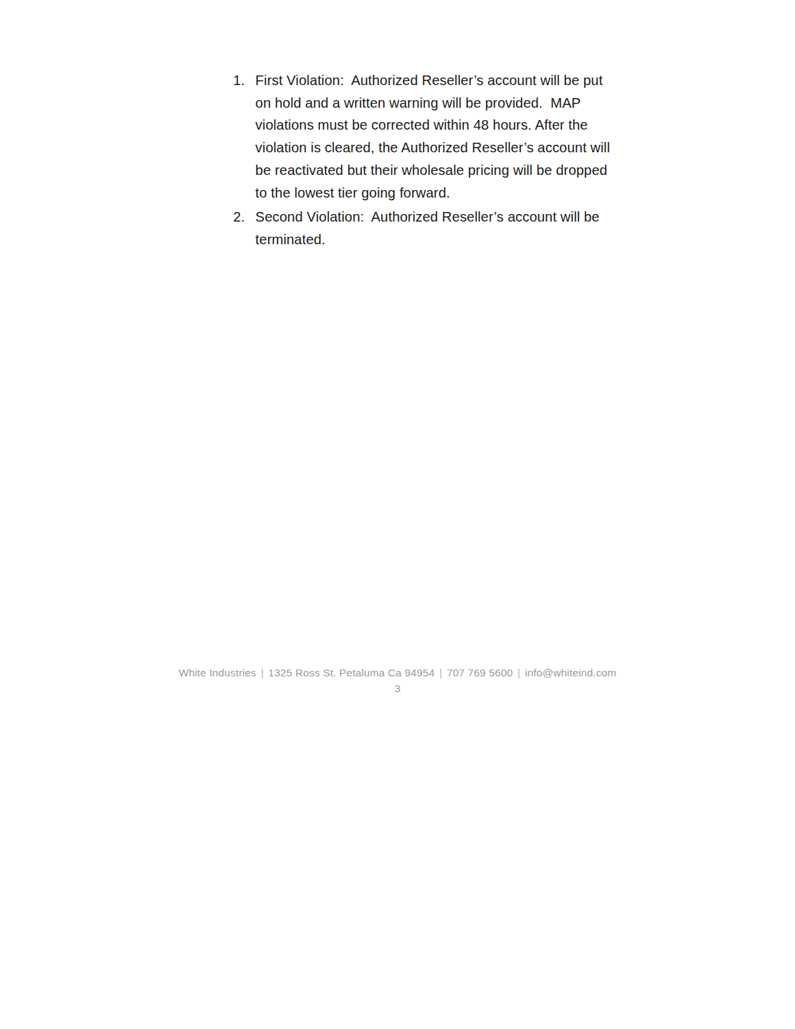First Violation: Authorized Reseller’s account will be put on hold and a written warning will be provided. MAP violations must be corrected within 48 hours. After the violation is cleared, the Authorized Reseller’s account will be reactivated but their wholesale pricing will be dropped to the lowest tier going forward.
Second Violation: Authorized Reseller’s account will be terminated.
White Industries|1325 Ross St. Petaluma Ca 94954|707 769 5600|info@whiteind.com 3